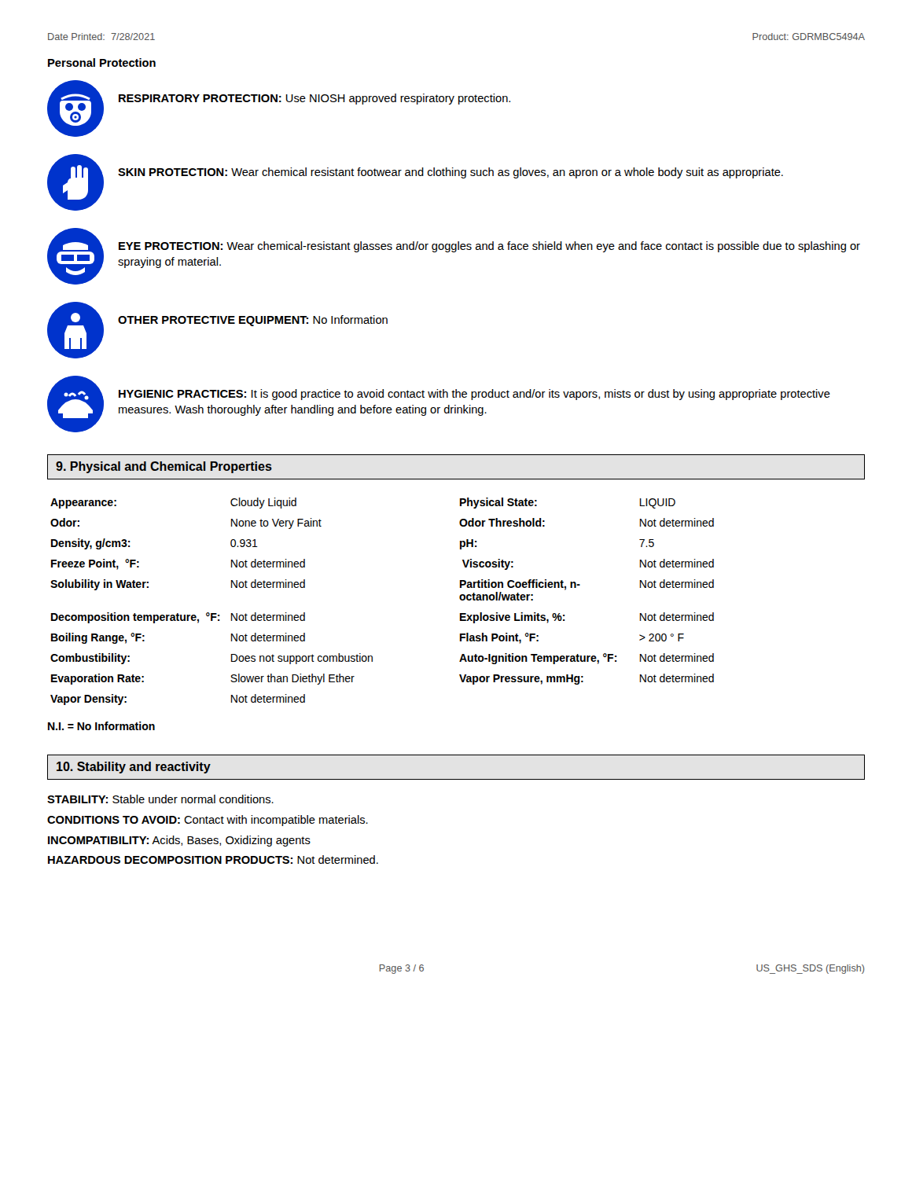Date Printed: 7/28/2021
Product: GDRMBC5494A
Personal Protection
RESPIRATORY PROTECTION: Use NIOSH approved respiratory protection.
SKIN PROTECTION: Wear chemical resistant footwear and clothing such as gloves, an apron or a whole body suit as appropriate.
EYE PROTECTION: Wear chemical-resistant glasses and/or goggles and a face shield when eye and face contact is possible due to splashing or spraying of material.
OTHER PROTECTIVE EQUIPMENT: No Information
HYGIENIC PRACTICES: It is good practice to avoid contact with the product and/or its vapors, mists or dust by using appropriate protective measures. Wash thoroughly after handling and before eating or drinking.
9. Physical and Chemical Properties
| Appearance: | Cloudy Liquid | Physical State: | LIQUID |
| Odor: | None to Very Faint | Odor Threshold: | Not determined |
| Density, g/cm3: | 0.931 | pH: | 7.5 |
| Freeze Point, °F: | Not determined | Viscosity: | Not determined |
| Solubility in Water: | Not determined | Partition Coefficient, n-octanol/water: | Not determined |
| Decomposition temperature, °F: | Not determined | Explosive Limits, %: | Not determined |
| Boiling Range, °F: | Not determined | Flash Point, °F: | > 200 ° F |
| Combustibility: | Does not support combustion | Auto-Ignition Temperature, °F: | Not determined |
| Evaporation Rate: | Slower than Diethyl Ether | Vapor Pressure, mmHg: | Not determined |
| Vapor Density: | Not determined | | |
N.I. = No Information
10. Stability and reactivity
STABILITY: Stable under normal conditions.
CONDITIONS TO AVOID: Contact with incompatible materials.
INCOMPATIBILITY: Acids, Bases, Oxidizing agents
HAZARDOUS DECOMPOSITION PRODUCTS: Not determined.
Page 3 / 6
US_GHS_SDS (English)